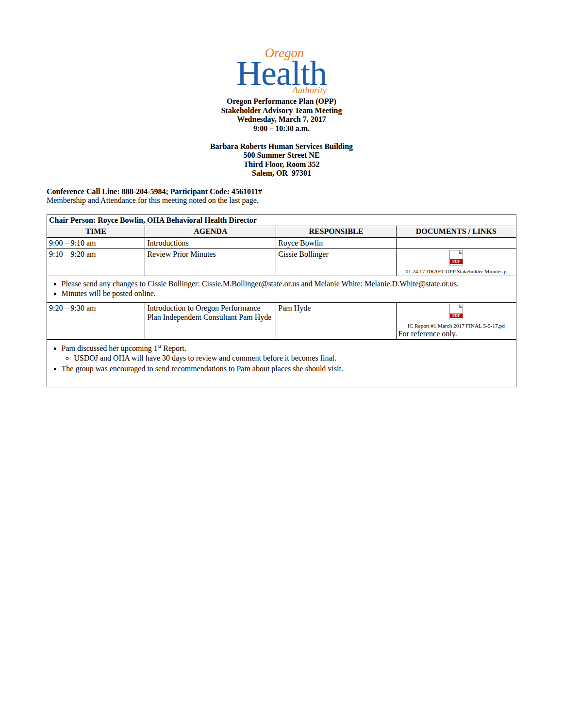Oregon Health Authority
Oregon Performance Plan (OPP)
Stakeholder Advisory Team Meeting
Wednesday, March 7, 2017
9:00 – 10:30 a.m.
Barbara Roberts Human Services Building
500 Summer Street NE
Third Floor, Room 352
Salem, OR 97301
Conference Call Line: 888-204-5984; Participant Code: 4561011#
Membership and Attendance for this meeting noted on the last page.
| Chair Person: Royce Bowlin, OHA Behavioral Health Director |
| --- |
| TIME | AGENDA | RESPONSIBLE | DOCUMENTS / LINKS |
| 9:00 – 9:10 am | Introductions | Royce Bowlin | |
| 9:10 – 9:20 am | Review Prior Minutes | Cissie Bollinger | 01.24.17 DRAFT OPP Stakeholder Minutes.p |
| Please send any changes to Cissie Bollinger: Cissie.M.Bollinger@state.or.us and Melanie White: Melanie.D.White@state.or.us. Minutes will be posted online. |
| 9:20 – 9:30 am | Introduction to Oregon Performance Plan Independent Consultant Pam Hyde | Pam Hyde | IC Report #1 March 2017 FINAL 5-5-17.pd For reference only. |
| Pam discussed her upcoming 1 st Report. USDOJ and OHA will have 30 days to review and comment before it becomes final. The group was encouraged to send recommendations to Pam about places she should visit. |